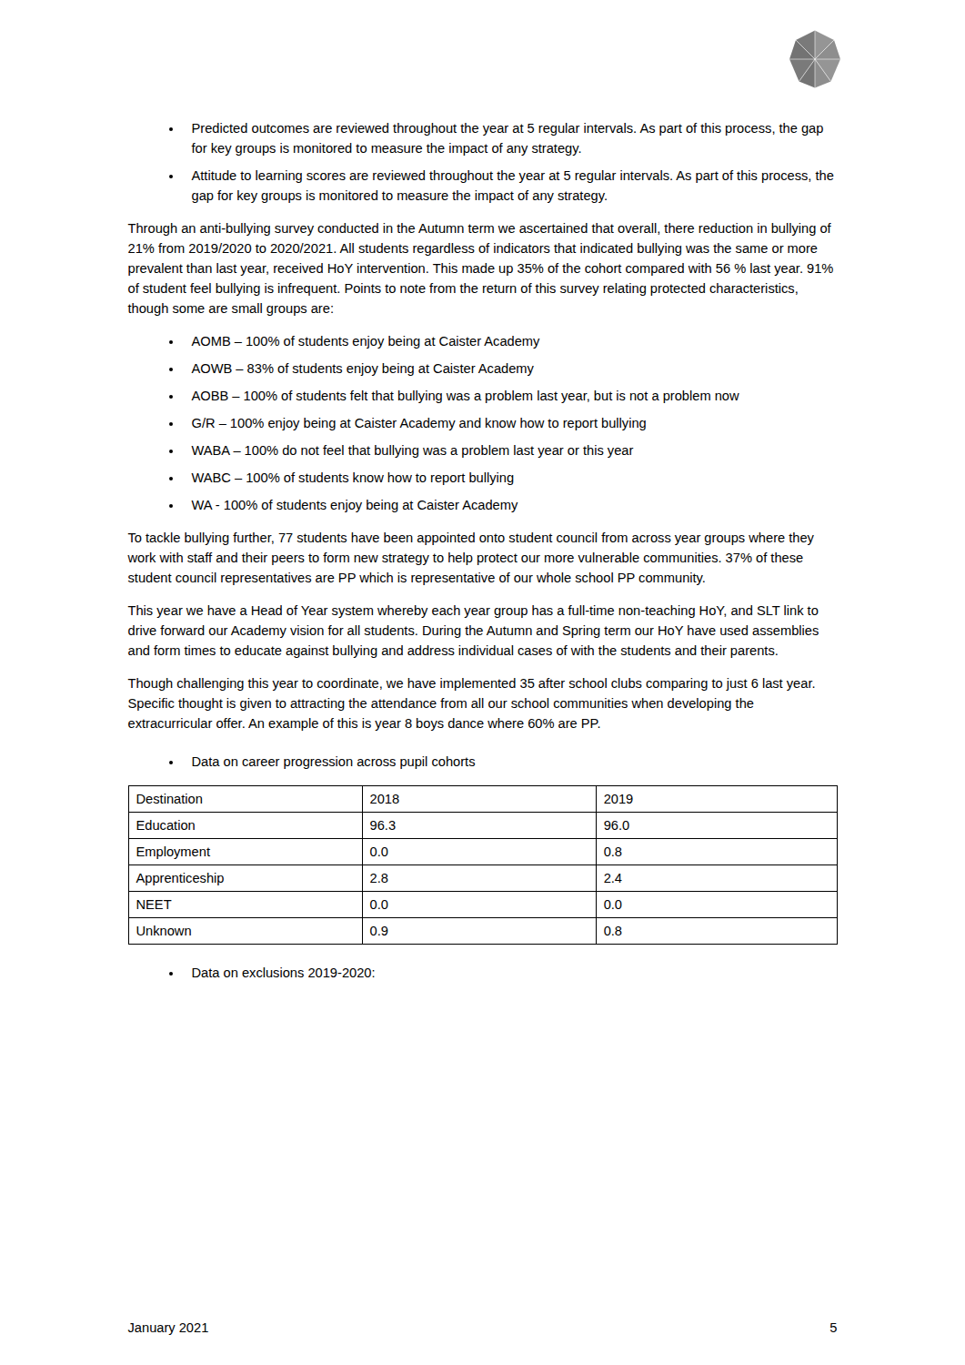Predicted outcomes are reviewed throughout the year at 5 regular intervals. As part of this process, the gap for key groups is monitored to measure the impact of any strategy.
Attitude to learning scores are reviewed throughout the year at 5 regular intervals. As part of this process, the gap for key groups is monitored to measure the impact of any strategy.
Through an anti-bullying survey conducted in the Autumn term we ascertained that overall, there reduction in bullying of 21% from 2019/2020 to 2020/2021. All students regardless of indicators that indicated bullying was the same or more prevalent than last year, received HoY intervention. This made up 35% of the cohort compared with 56 % last year. 91% of student feel bullying is infrequent. Points to note from the return of this survey relating protected characteristics, though some are small groups are:
AOMB – 100% of students enjoy being at Caister Academy
AOWB – 83% of students enjoy being at Caister Academy
AOBB – 100% of students felt that bullying was a problem last year, but is not a problem now
G/R – 100% enjoy being at Caister Academy and know how to report bullying
WABA – 100% do not feel that bullying was a problem last year or this year
WABC – 100% of students know how to report bullying
WA - 100% of students enjoy being at Caister Academy
To tackle bullying further, 77 students have been appointed onto student council from across year groups where they work with staff and their peers to form new strategy to help protect our more vulnerable communities. 37% of these student council representatives are PP which is representative of our whole school PP community.
This year we have a Head of Year system whereby each year group has a full-time non-teaching HoY, and SLT link to drive forward our Academy vision for all students. During the Autumn and Spring term our HoY have used assemblies and form times to educate against bullying and address individual cases of with the students and their parents.
Though challenging this year to coordinate, we have implemented 35 after school clubs comparing to just 6 last year. Specific thought is given to attracting the attendance from all our school communities when developing the extracurricular offer. An example of this is year 8 boys dance where 60% are PP.
Data on career progression across pupil cohorts
| Destination | 2018 | 2019 |
| Education | 96.3 | 96.0 |
| Employment | 0.0 | 0.8 |
| Apprenticeship | 2.8 | 2.4 |
| NEET | 0.0 | 0.0 |
| Unknown | 0.9 | 0.8 |
Data on exclusions 2019-2020:
January 2021
5